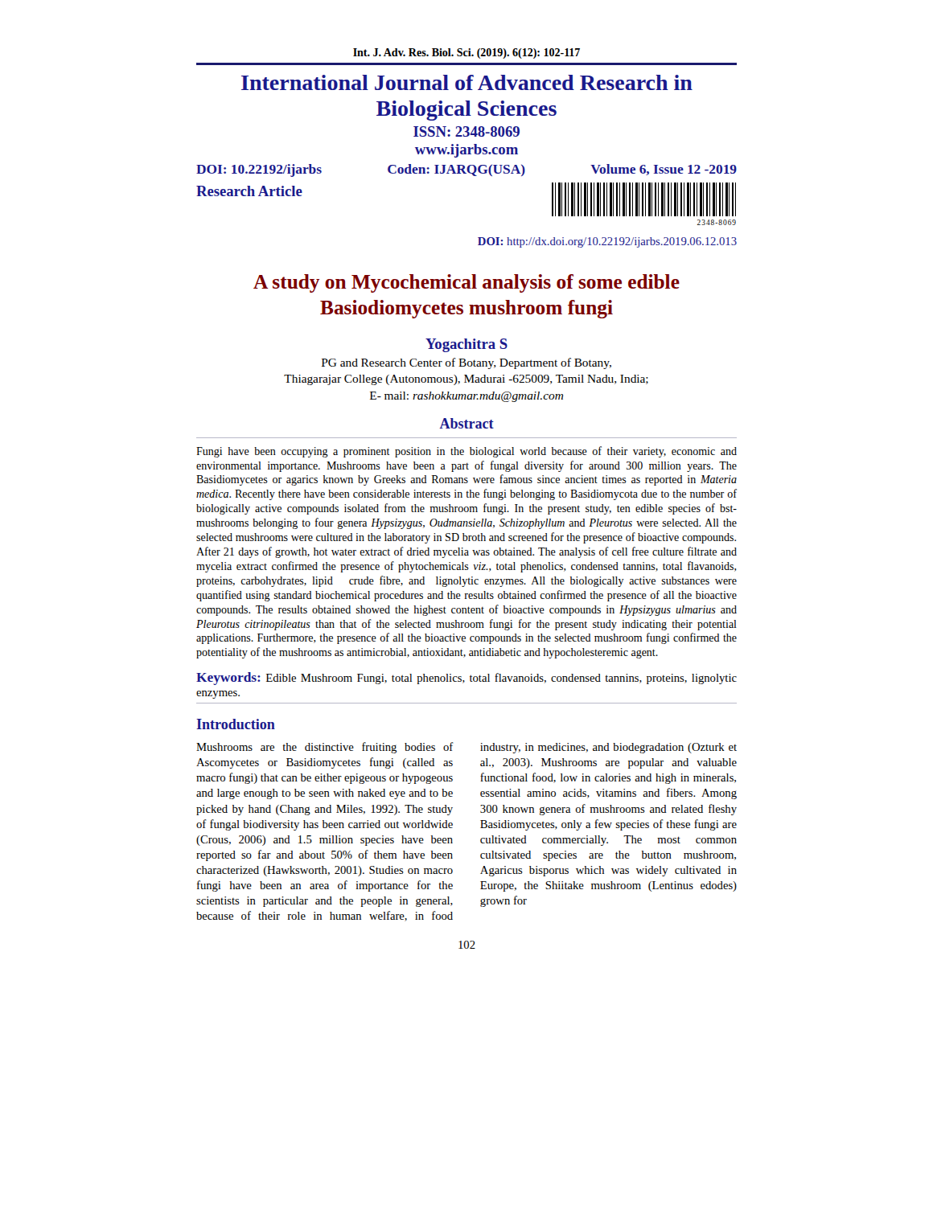Int. J. Adv. Res. Biol. Sci. (2019). 6(12): 102-117
International Journal of Advanced Research in Biological Sciences
ISSN: 2348-8069
www.ijarbs.com
DOI: 10.22192/ijarbs Coden: IJARQG(USA) Volume 6, Issue 12 -2019
Research Article
2348-8069
DOI: http://dx.doi.org/10.22192/ijarbs.2019.06.12.013
A study on Mycochemical analysis of some edible
Basiodiomycetes mushroom fungi
Yogachitra S
PG and Research Center of Botany, Department of Botany,
Thiagarajar College (Autonomous), Madurai -625009, Tamil Nadu, India;
E- mail: rashokkumar.mdu@gmail.com
Abstract
Fungi have been occupying a prominent position in the biological world because of their variety, economic and environmental importance. Mushrooms have been a part of fungal diversity for around 300 million years. The Basidiomycetes or agarics known by Greeks and Romans were famous since ancient times as reported in Materia medica. Recently there have been considerable interests in the fungi belonging to Basidiomycota due to the number of biologically active compounds isolated from the mushroom fungi. In the present study, ten edible species of bst-mushrooms belonging to four genera Hypsizygus, Oudmansiella, Schizophyllum and Pleurotus were selected. All the selected mushrooms were cultured in the laboratory in SD broth and screened for the presence of bioactive compounds. After 21 days of growth, hot water extract of dried mycelia was obtained. The analysis of cell free culture filtrate and mycelia extract confirmed the presence of phytochemicals viz., total phenolics, condensed tannins, total flavanoids, proteins, carbohydrates, lipid crude fibre, and lignolytic enzymes. All the biologically active substances were quantified using standard biochemical procedures and the results obtained confirmed the presence of all the bioactive compounds. The results obtained showed the highest content of bioactive compounds in Hypsizygus ulmarius and Pleurotus citrinopileatus than that of the selected mushroom fungi for the present study indicating their potential applications. Furthermore, the presence of all the bioactive compounds in the selected mushroom fungi confirmed the potentiality of the mushrooms as antimicrobial, antioxidant, antidiabetic and hypocholesteremic agent.
Keywords: Edible Mushroom Fungi, total phenolics, total flavanoids, condensed tannins, proteins, lignolytic enzymes.
Introduction
Mushrooms are the distinctive fruiting bodies of Ascomycetes or Basidiomycetes fungi (called as macro fungi) that can be either epigeous or hypogeous and large enough to be seen with naked eye and to be picked by hand (Chang and Miles, 1992). The study of fungal biodiversity has been carried out worldwide (Crous, 2006) and 1.5 million species have been reported so far and about 50% of them have been characterized (Hawksworth, 2001). Studies on macro fungi have been an area of importance for the scientists in particular and the people in general, because of their role in human welfare, in food industry, in medicines, and biodegradation (Ozturk et al., 2003). Mushrooms are popular and valuable functional food, low in calories and high in minerals, essential amino acids, vitamins and fibers. Among 300 known genera of mushrooms and related fleshy Basidiomycetes, only a few species of these fungi are cultivated commercially. The most common cultsivated species are the button mushroom, Agaricus bisporus which was widely cultivated in Europe, the Shiitake mushroom (Lentinus edodes) grown for
102